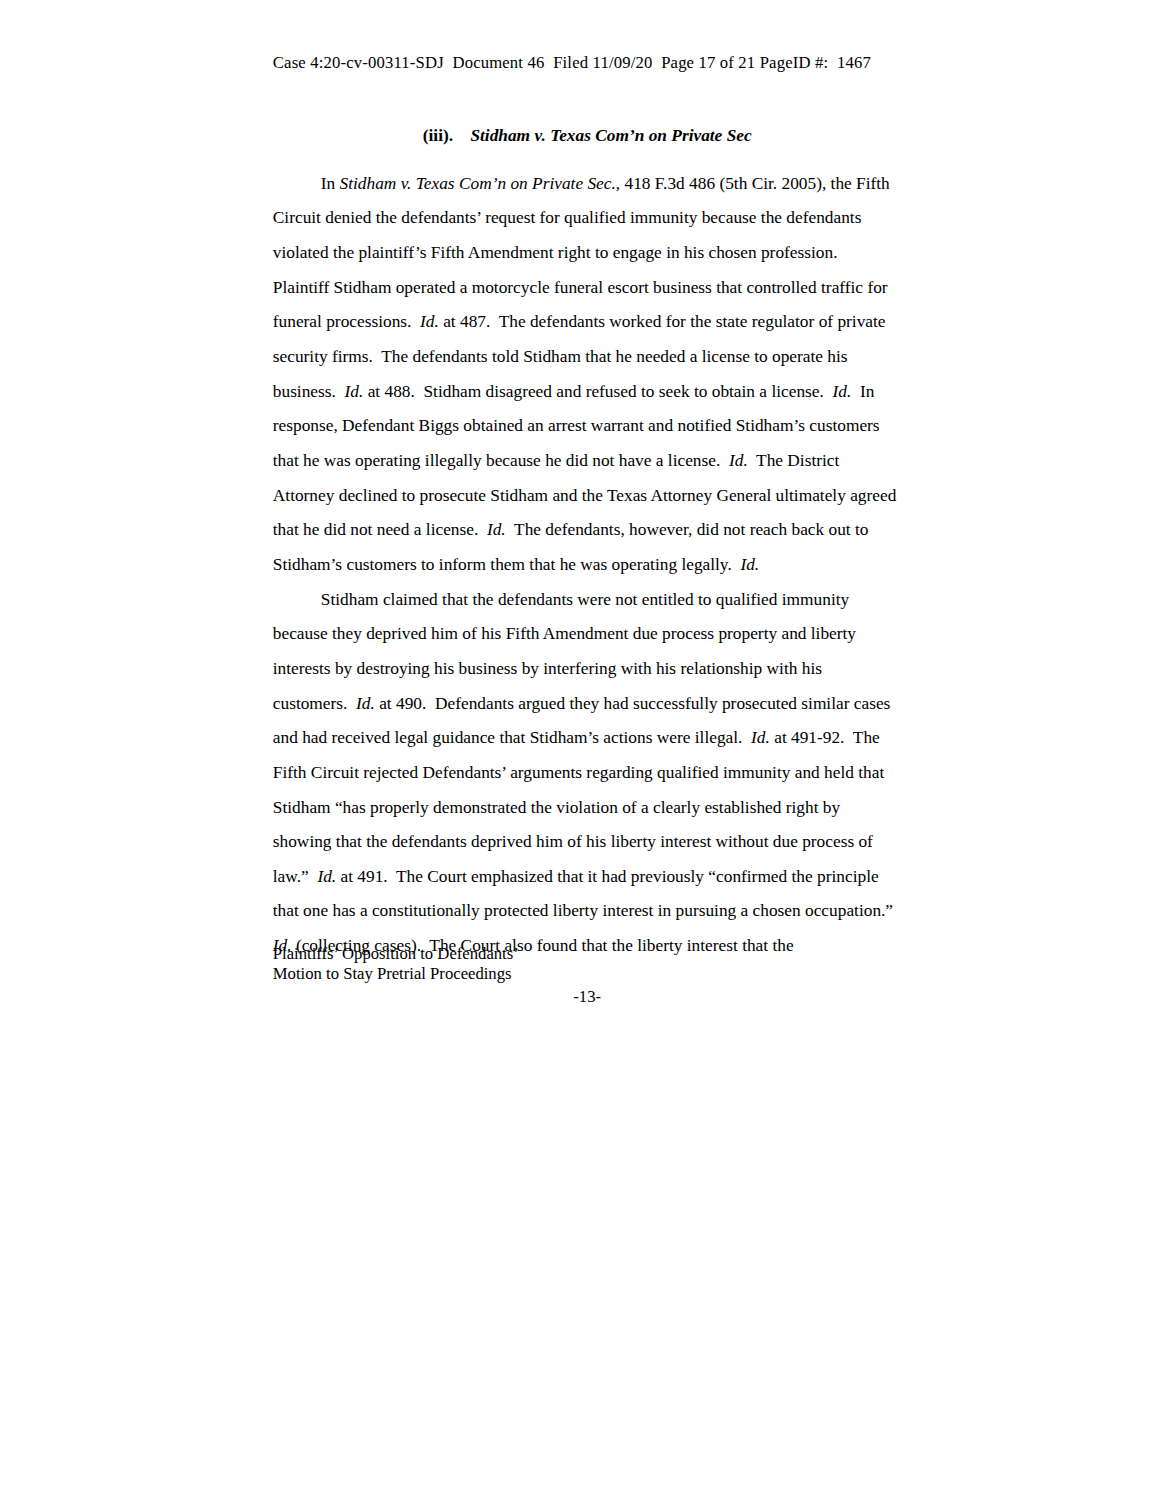Case 4:20-cv-00311-SDJ Document 46 Filed 11/09/20 Page 17 of 21 PageID #: 1467
(iii). Stidham v. Texas Com’n on Private Sec
In Stidham v. Texas Com’n on Private Sec., 418 F.3d 486 (5th Cir. 2005), the Fifth Circuit denied the defendants’ request for qualified immunity because the defendants violated the plaintiff’s Fifth Amendment right to engage in his chosen profession. Plaintiff Stidham operated a motorcycle funeral escort business that controlled traffic for funeral processions. Id. at 487. The defendants worked for the state regulator of private security firms. The defendants told Stidham that he needed a license to operate his business. Id. at 488. Stidham disagreed and refused to seek to obtain a license. Id. In response, Defendant Biggs obtained an arrest warrant and notified Stidham’s customers that he was operating illegally because he did not have a license. Id. The District Attorney declined to prosecute Stidham and the Texas Attorney General ultimately agreed that he did not need a license. Id. The defendants, however, did not reach back out to Stidham’s customers to inform them that he was operating legally. Id.
Stidham claimed that the defendants were not entitled to qualified immunity because they deprived him of his Fifth Amendment due process property and liberty interests by destroying his business by interfering with his relationship with his customers. Id. at 490. Defendants argued they had successfully prosecuted similar cases and had received legal guidance that Stidham’s actions were illegal. Id. at 491-92. The Fifth Circuit rejected Defendants’ arguments regarding qualified immunity and held that Stidham “has properly demonstrated the violation of a clearly established right by showing that the defendants deprived him of his liberty interest without due process of law.” Id. at 491. The Court emphasized that it had previously “confirmed the principle that one has a constitutionally protected liberty interest in pursuing a chosen occupation.” Id. (collecting cases). The Court also found that the liberty interest that the
Plaintiffs’ Opposition to Defendants’
Motion to Stay Pretrial Proceedings
-13-